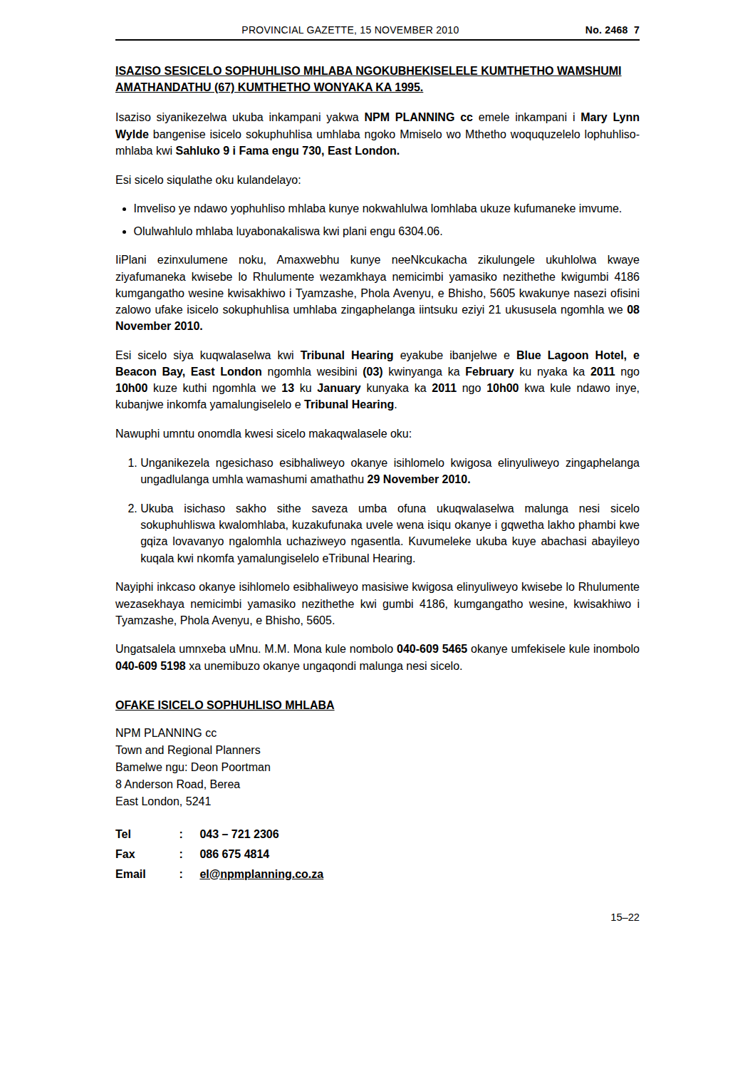No. 2468 7 PROVINCIAL GAZETTE, 15 NOVEMBER 2010
ISAZISO SESICELO SOPHUHLISO MHLABA NGOKUBHEKISELELE KUMTHETHO WAMSHUMI AMATHANDATHU (67) KUMTHETHO WONYAKA KA 1995.
Isaziso siyanikezelwa ukuba inkampani yakwa NPM PLANNING cc emele inkampani i Mary Lynn Wylde bangenise isicelo sokuphuhlisa umhlaba ngoko Mmiselo wo Mthetho woququzelelo lophuhliso-mhlaba kwi Sahluko 9 i Fama engu 730, East London.
Esi sicelo siqulathe oku kulandelayo:
Imveliso ye ndawo yophuhliso mhlaba kunye nokwahlulwa lomhlaba ukuze kufumaneke imvume.
Olulwahlulo mhlaba luyabonakaliswa kwi plani engu 6304.06.
IiPlani ezinxulumene noku, Amaxwebhu kunye neeNkcukacha zikulungele ukuhlolwa kwaye ziyafumaneka kwisebe lo Rhulumente wezamkhaya nemicimbi yamasiko nezithethe kwigumbi 4186 kumgangatho wesine kwisakhiwo i Tyamzashe, Phola Avenyu, e Bhisho, 5605 kwakunye nasezi ofisini zalowo ufake isicelo sokuphuhlisa umhlaba zingaphelanga iintsuku eziyi 21 ukususela ngomhla we 08 November 2010.
Esi sicelo siya kuqwalaselwa kwi Tribunal Hearing eyakube ibanjelwe e Blue Lagoon Hotel, e Beacon Bay, East London ngomhla wesibini (03) kwinyanga ka February ku nyaka ka 2011 ngo 10h00 kuze kuthi ngomhla we 13 ku January kunyaka ka 2011 ngo 10h00 kwa kule ndawo inye, kubanjwe inkomfa yamalungiselelo e Tribunal Hearing.
Nawuphi umntu onomdla kwesi sicelo makaqwalasele oku:
Unganikezela ngesichaso esibhaliweyo okanye isihlomelo kwigosa elinyuliweyo zingaphelanga ungadlulanga umhla wamashumi amathathu 29 November 2010.
Ukuba isichaso sakho sithe saveza umba ofuna ukuqwalaselwa malunga nesi sicelo sokuphuhliswa kwalomhlaba, kuzakufunaka uvele wena isiqu okanye i gqwetha lakho phambi kwe gqiza lovavanyo ngalomhla uchaziweyo ngasentla. Kuvumeleke ukuba kuye abachasi abayileyo kuqala kwi nkomfa yamalungiselelo eTribunal Hearing.
Nayiphi inkcaso okanye isihlomelo esibhaliweyo masisiwe kwigosa elinyuliweyo kwisebe lo Rhulumente wezasekhaya nemicimbi yamasiko nezithethe kwi gumbi 4186, kumgangatho wesine, kwisakhiwo i Tyamzashe, Phola Avenyu, e Bhisho, 5605.
Ungatsalela umnxeba uMnu. M.M. Mona kule nombolo 040-609 5465 okanye umfekisele kule inombolo 040-609 5198 xa unemibuzo okanye ungaqondi malunga nesi sicelo.
OFAKE ISICELO SOPHUHLISO MHLABA
NPM PLANNING cc Town and Regional Planners Bamelwe ngu: Deon Poortman 8 Anderson Road, Berea East London, 5241
| Tel | : | 043 – 721 2306 |
| Fax | : | 086 675 4814 |
| Email | : | el@npmplanning.co.za |
15–22